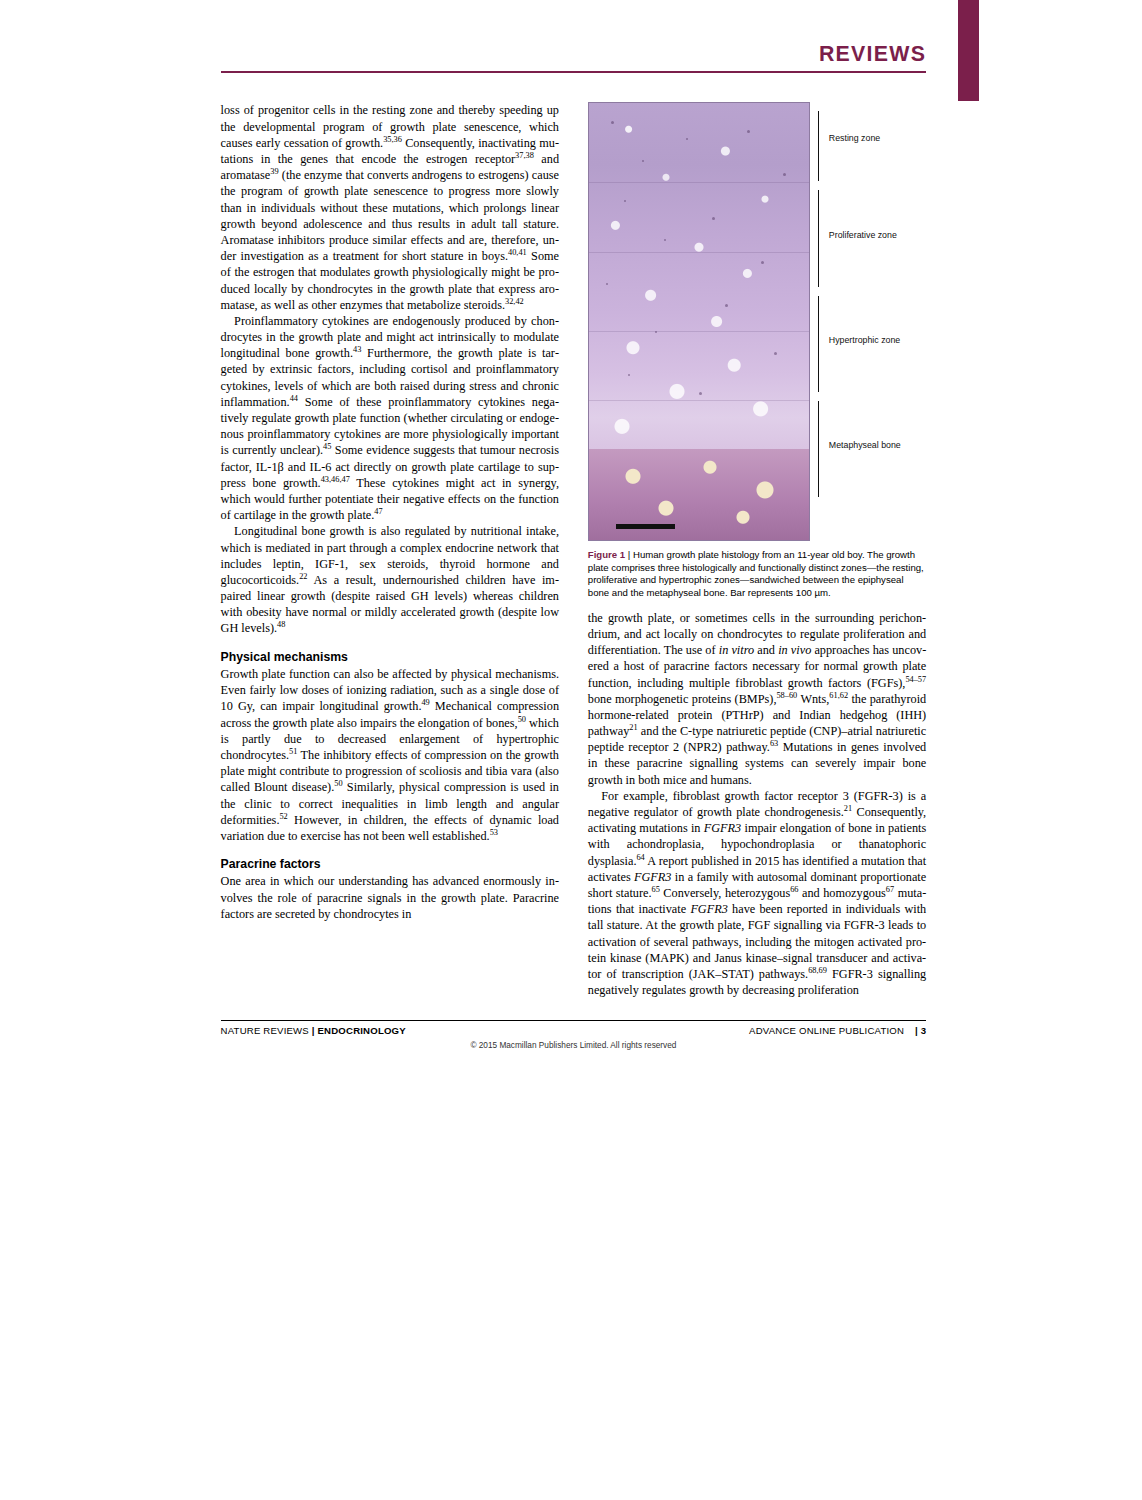Reviews
loss of progenitor cells in the resting zone and thereby speeding up the developmental program of growth plate senescence, which causes early cessation of growth.35,36 Consequently, inactivating mutations in the genes that encode the estrogen receptor37,38 and aromatase39 (the enzyme that converts androgens to estrogens) cause the program of growth plate senescence to progress more slowly than in individuals without these mutations, which prolongs linear growth beyond adolescence and thus results in adult tall stature. Aromatase inhibitors produce similar effects and are, therefore, under investigation as a treatment for short stature in boys.40,41 Some of the estrogen that modulates growth physiologically might be produced locally by chondrocytes in the growth plate that express aromatase, as well as other enzymes that metabolize steroids.32,42
Proinflammatory cytokines are endogenously produced by chondrocytes in the growth plate and might act intrinsically to modulate longitudinal bone growth.43 Furthermore, the growth plate is targeted by extrinsic factors, including cortisol and proinflammatory cytokines, levels of which are both raised during stress and chronic inflammation.44 Some of these proinflammatory cytokines negatively regulate growth plate function (whether circulating or endogenous proinflammatory cytokines are more physiologically important is currently unclear).45 Some evidence suggests that tumour necrosis factor, IL-1β and IL-6 act directly on growth plate cartilage to suppress bone growth.43,46,47 These cytokines might act in synergy, which would further potentiate their negative effects on the function of cartilage in the growth plate.47
Longitudinal bone growth is also regulated by nutritional intake, which is mediated in part through a complex endocrine network that includes leptin, IGF-1, sex steroids, thyroid hormone and glucocorticoids.22 As a result, undernourished children have impaired linear growth (despite raised GH levels) whereas children with obesity have normal or mildly accelerated growth (despite low GH levels).48
Physical mechanisms
Growth plate function can also be affected by physical mechanisms. Even fairly low doses of ionizing radiation, such as a single dose of 10 Gy, can impair longitudinal growth.49 Mechanical compression across the growth plate also impairs the elongation of bones,50 which is partly due to decreased enlargement of hypertrophic chondrocytes.51 The inhibitory effects of compression on the growth plate might contribute to progression of scoliosis and tibia vara (also called Blount disease).50 Similarly, physical compression is used in the clinic to correct inequalities in limb length and angular deformities.52 However, in children, the effects of dynamic load variation due to exercise has not been well established.53
Paracrine factors
One area in which our understanding has advanced enormously involves the role of paracrine signals in the growth plate. Paracrine factors are secreted by chondrocytes in
Resting zone Proliferative zone Hypertrophic zone Metaphyseal bone
Figure 1 | Human growth plate histology from an 11-year old boy. The growth plate comprises three histologically and functionally distinct zones—the resting, proliferative and hypertrophic zones—sandwiched between the epiphyseal bone and the metaphyseal bone. Bar represents 100 µm.
the growth plate, or sometimes cells in the surrounding perichondrium, and act locally on chondrocytes to regulate proliferation and differentiation. The use of in vitro and in vivo approaches has uncovered a host of paracrine factors necessary for normal growth plate function, including multiple fibroblast growth factors (FGFs),54–57 bone morphogenetic proteins (BMPs),58–60 Wnts,61,62 the parathyroid hormone-related protein (PTHrP) and Indian hedgehog (IHH) pathway21 and the C-type natriuretic peptide (CNP)–atrial natriuretic peptide receptor 2 (NPR2) pathway.63 Mutations in genes involved in these paracrine signalling systems can severely impair bone growth in both mice and humans.
For example, fibroblast growth factor receptor 3 (FGFR-3) is a negative regulator of growth plate chondrogenesis.21 Consequently, activating mutations in FGFR3 impair elongation of bone in patients with achondroplasia, hypochondroplasia or thanatophoric dysplasia.64 A report published in 2015 has identified a mutation that activates FGFR3 in a family with autosomal dominant proportionate short stature.65 Conversely, heterozygous66 and homozygous67 mutations that inactivate FGFR3 have been reported in individuals with tall stature. At the growth plate, FGF signalling via FGFR-3 leads to activation of several pathways, including the mitogen activated protein kinase (MAPK) and Janus kinase–signal transducer and activator of transcription (JAK–STAT) pathways.68,69 FGFR-3 signalling negatively regulates growth by decreasing proliferation
Nature Reviews | Endocrinology
Advance online publication | 3
© 2015 Macmillan Publishers Limited. All rights reserved